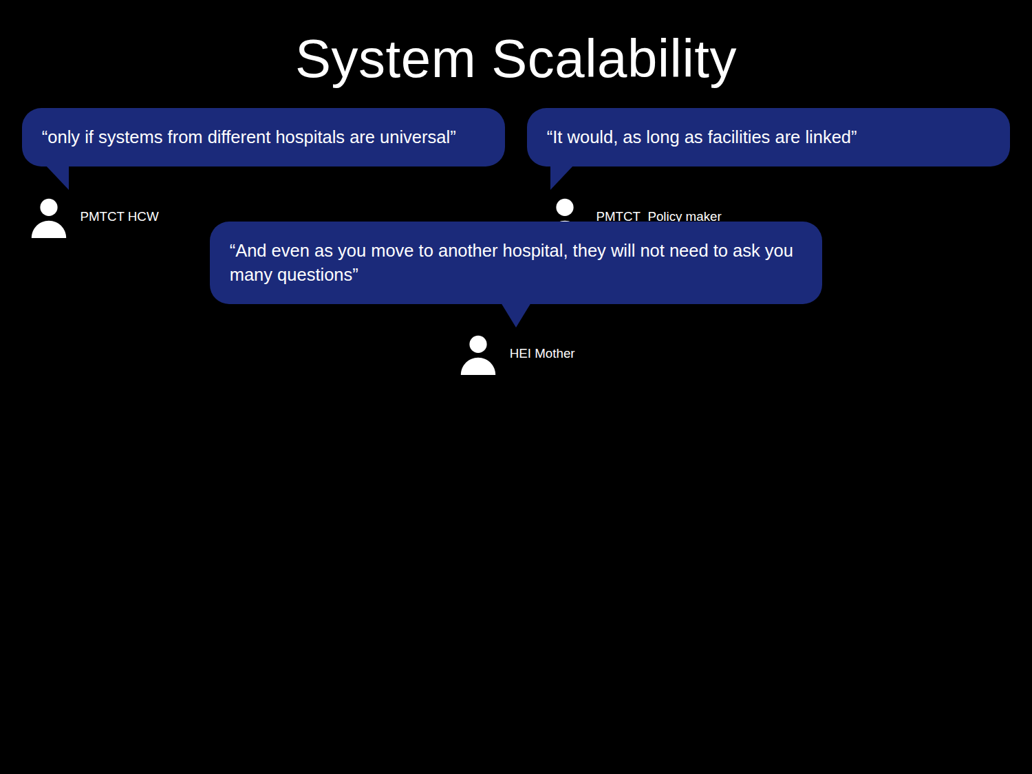System Scalability
“only if systems from different hospitals are universal”
PMTCT HCW
“It would, as long as facilities are linked”
PMTCT Policy maker
“And even as you move to another hospital, they will not need to ask you many questions”
HEI Mother